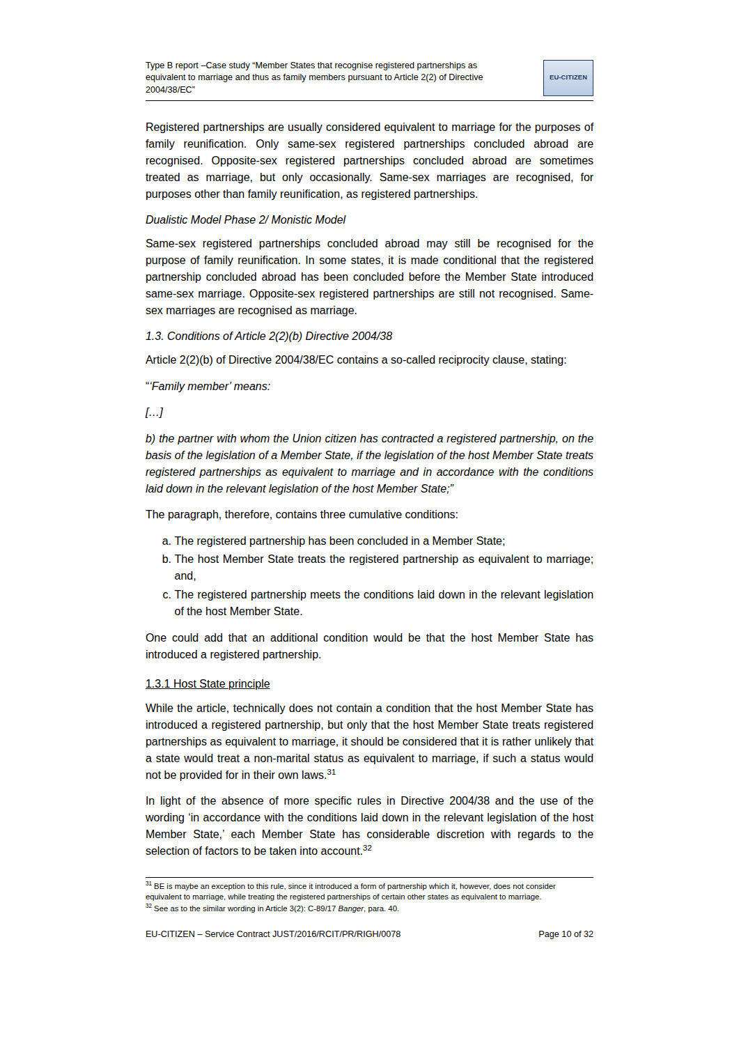Type B report –Case study “Member States that recognise registered partnerships as equivalent to marriage and thus as family members pursuant to Article 2(2) of Directive 2004/38/EC”
EU-CITIZEN
Registered partnerships are usually considered equivalent to marriage for the purposes of family reunification. Only same-sex registered partnerships concluded abroad are recognised. Opposite-sex registered partnerships concluded abroad are sometimes treated as marriage, but only occasionally. Same-sex marriages are recognised, for purposes other than family reunification, as registered partnerships.
Dualistic Model Phase 2/ Monistic Model
Same-sex registered partnerships concluded abroad may still be recognised for the purpose of family reunification. In some states, it is made conditional that the registered partnership concluded abroad has been concluded before the Member State introduced same-sex marriage. Opposite-sex registered partnerships are still not recognised. Same-sex marriages are recognised as marriage.
1.3. Conditions of Article 2(2)(b) Directive 2004/38
Article 2(2)(b) of Directive 2004/38/EC contains a so-called reciprocity clause, stating:
“‘Family member’ means:
[…]
b) the partner with whom the Union citizen has contracted a registered partnership, on the basis of the legislation of a Member State, if the legislation of the host Member State treats registered partnerships as equivalent to marriage and in accordance with the conditions laid down in the relevant legislation of the host Member State;”
The paragraph, therefore, contains three cumulative conditions:
The registered partnership has been concluded in a Member State;
The host Member State treats the registered partnership as equivalent to marriage; and,
The registered partnership meets the conditions laid down in the relevant legislation of the host Member State.
One could add that an additional condition would be that the host Member State has introduced a registered partnership.
1.3.1 Host State principle
While the article, technically does not contain a condition that the host Member State has introduced a registered partnership, but only that the host Member State treats registered partnerships as equivalent to marriage, it should be considered that it is rather unlikely that a state would treat a non-marital status as equivalent to marriage, if such a status would not be provided for in their own laws.31
In light of the absence of more specific rules in Directive 2004/38 and the use of the wording ‘in accordance with the conditions laid down in the relevant legislation of the host Member State,’ each Member State has considerable discretion with regards to the selection of factors to be taken into account.32
31 BE is maybe an exception to this rule, since it introduced a form of partnership which it, however, does not consider equivalent to marriage, while treating the registered partnerships of certain other states as equivalent to marriage.
32 See as to the similar wording in Article 3(2): C-89/17 Banger, para. 40.
EU-CITIZEN – Service Contract JUST/2016/RCIT/PR/RIGH/0078
Page 10 of 32